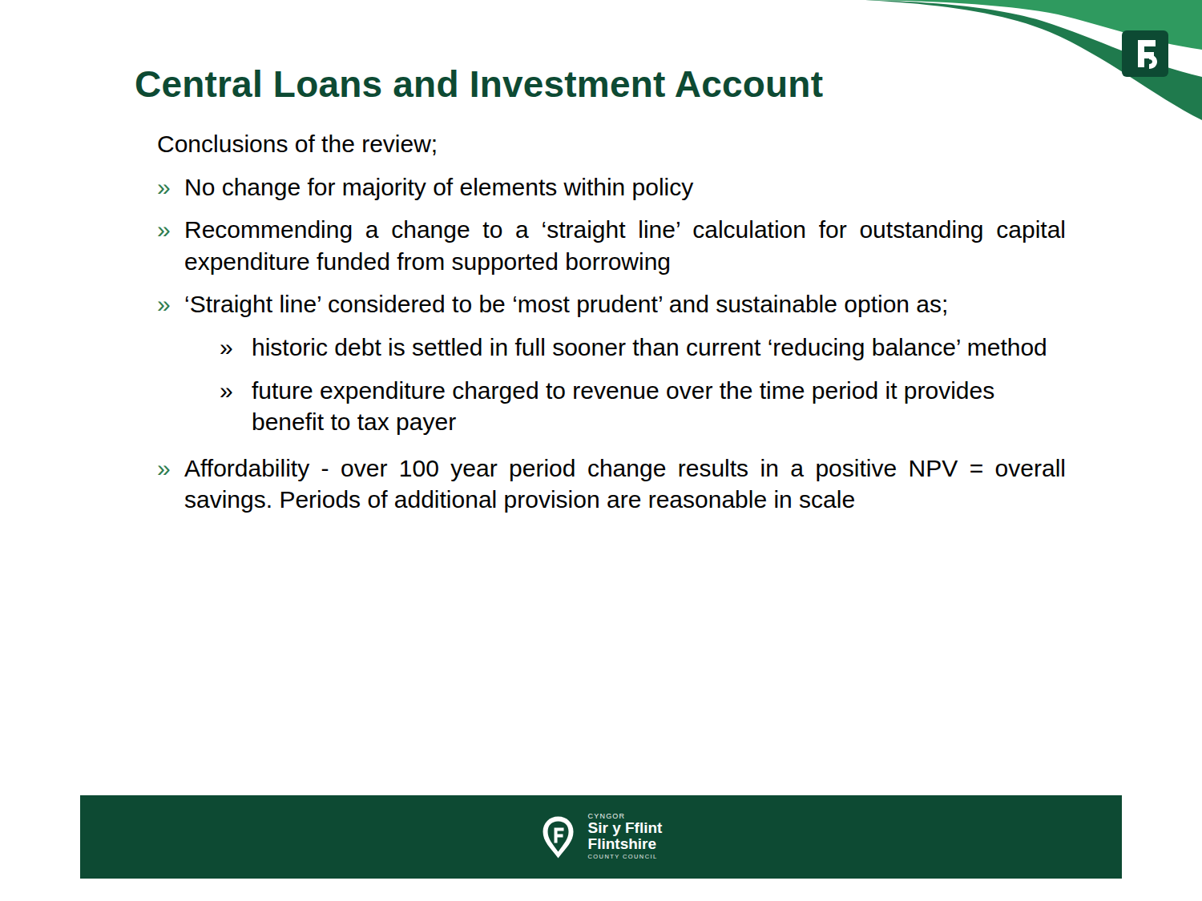Central Loans and Investment Account
Conclusions of the review;
No change for majority of elements within policy
Recommending a change to a ‘straight line’ calculation for outstanding capital expenditure funded from supported borrowing
‘Straight line’ considered to be ‘most prudent’ and sustainable option as;
historic debt is settled in full sooner than current ‘reducing balance’ method
future expenditure charged to revenue over the time period it provides benefit to tax payer
Affordability - over 100 year period change results in a positive NPV = overall savings. Periods of additional provision are reasonable in scale
Cyngor
Sir y Fflint
Flintshire
County Council